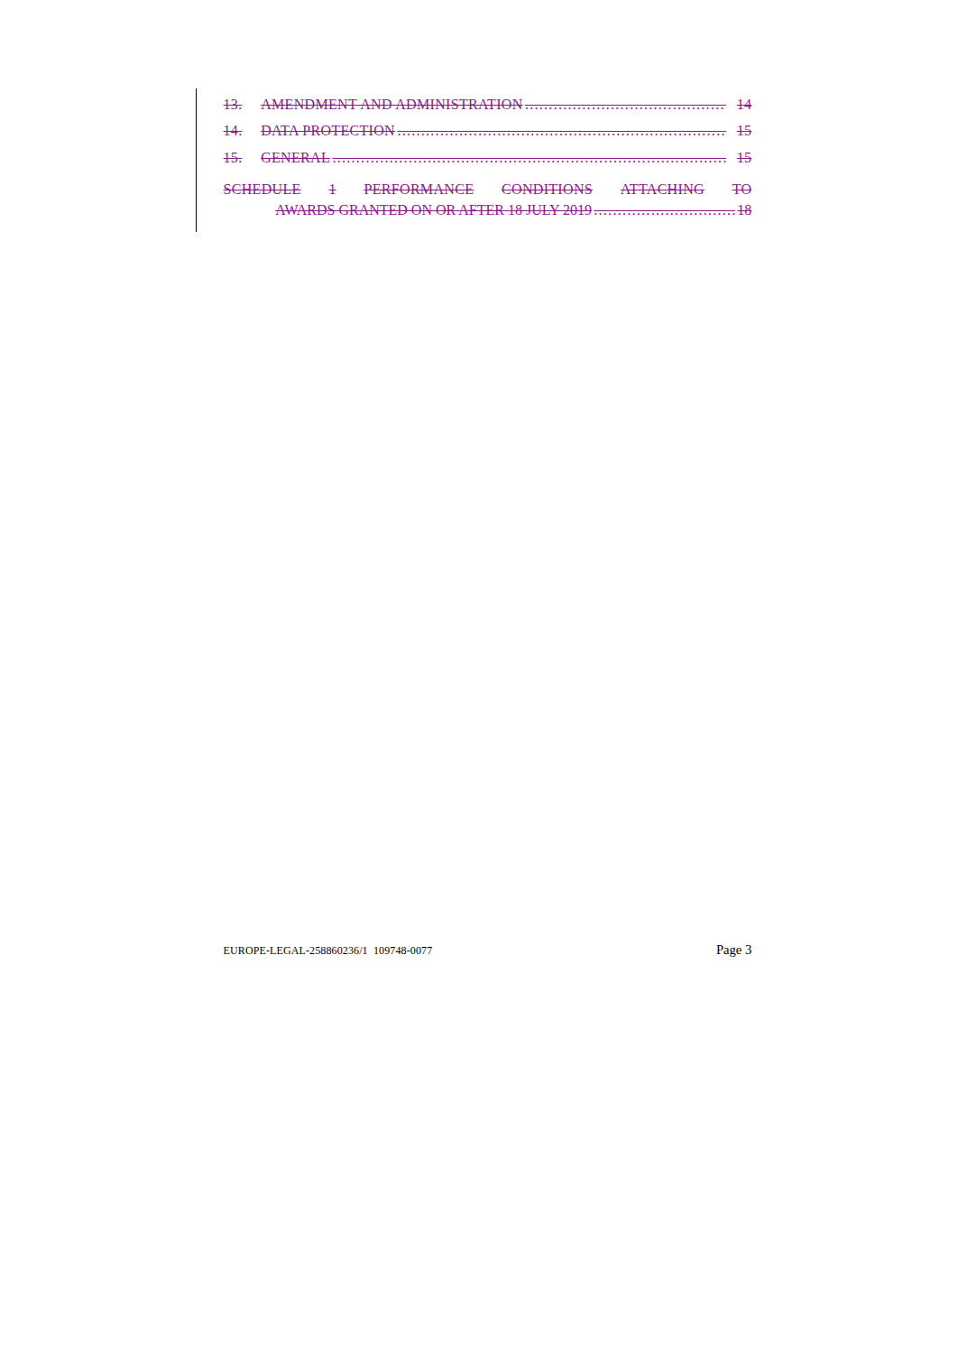13. AMENDMENT AND ADMINISTRATION ................................................................................................... 14
14. DATA PROTECTION ................................................................................................... 15
15. GENERAL ................................................................................................... 15
SCHEDULE 1 PERFORMANCE CONDITIONS ATTACHING TO
AWARDS GRANTED ON OR AFTER 18 JULY 2019 ................................................................................................... 18
EUROPE-LEGAL-258860236/1 109748-0077
Page 3